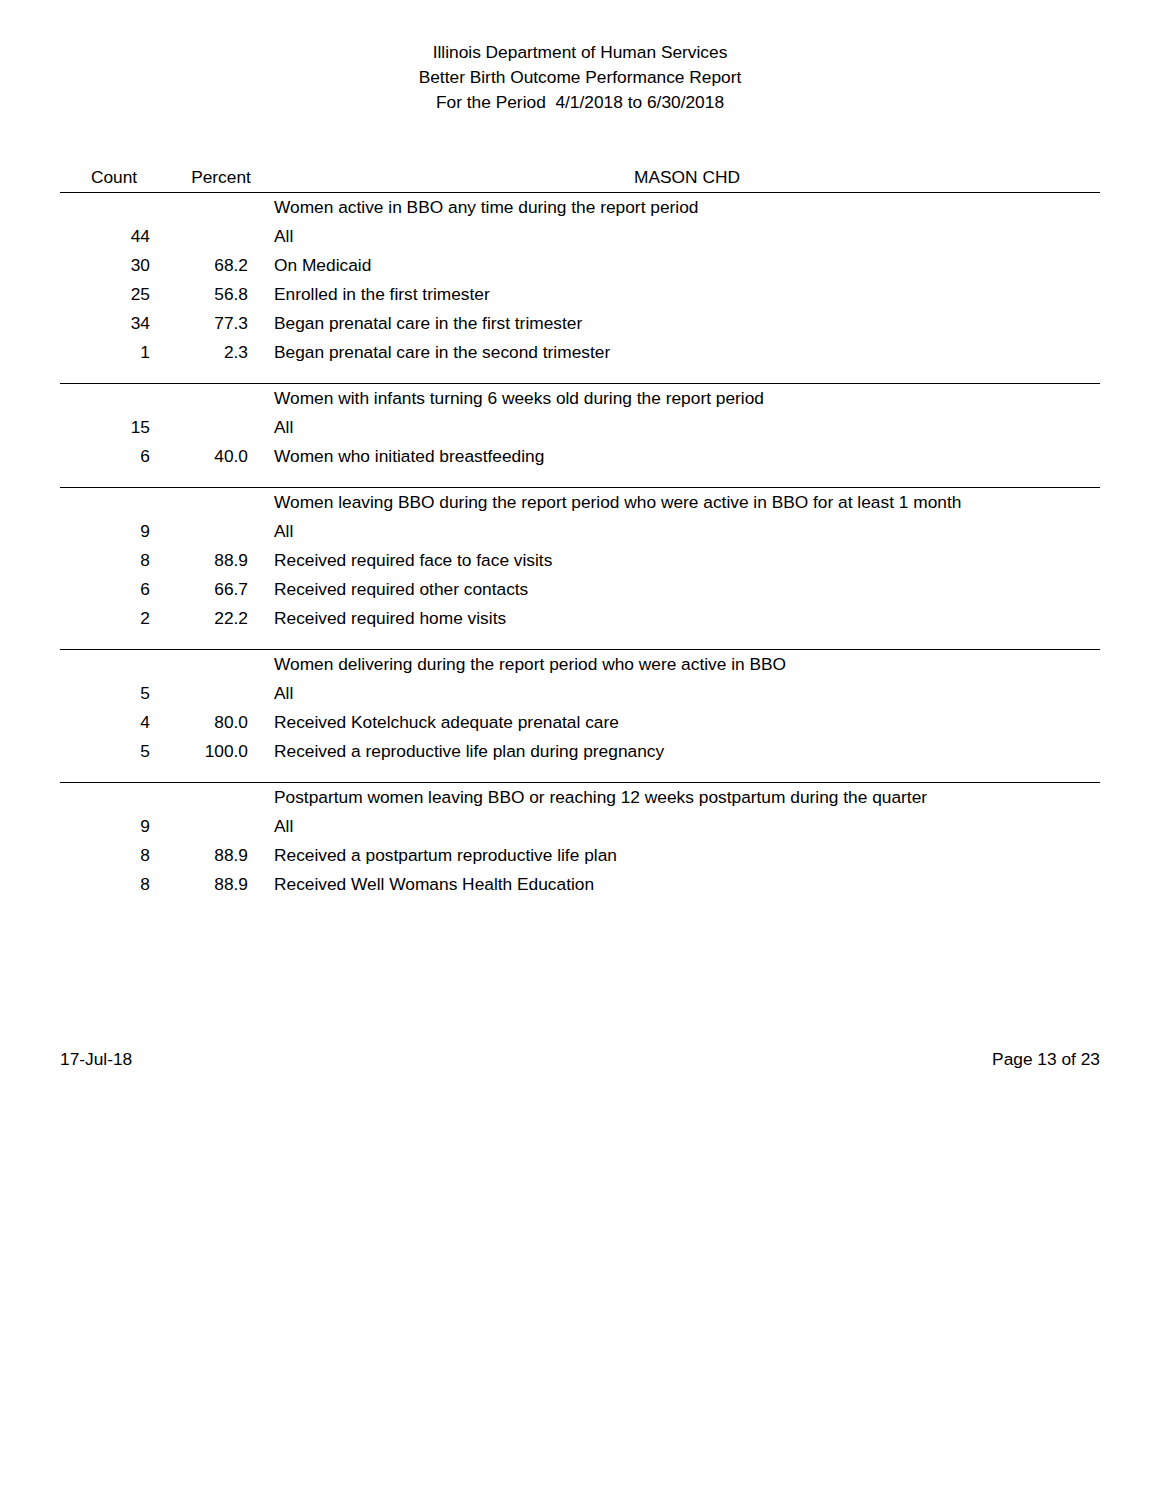Illinois Department of Human Services
Better Birth Outcome Performance Report
For the Period 4/1/2018 to 6/30/2018
| Count | Percent | MASON CHD |
| | | Women active in BBO any time during the report period |
| 44 | | All |
| 30 | 68.2 | On Medicaid |
| 25 | 56.8 | Enrolled in the first trimester |
| 34 | 77.3 | Began prenatal care in the first trimester |
| 1 | 2.3 | Began prenatal care in the second trimester |
| | | Women with infants turning 6 weeks old during the report period |
| 15 | | All |
| 6 | 40.0 | Women who initiated breastfeeding |
| | | Women leaving BBO during the report period who were active in BBO for at least 1 month |
| 9 | | All |
| 8 | 88.9 | Received required face to face visits |
| 6 | 66.7 | Received required other contacts |
| 2 | 22.2 | Received required home visits |
| | | Women delivering during the report period who were active in BBO |
| 5 | | All |
| 4 | 80.0 | Received Kotelchuck adequate prenatal care |
| 5 | 100.0 | Received a reproductive life plan during pregnancy |
| | | Postpartum women leaving BBO or reaching 12 weeks postpartum during the quarter |
| 9 | | All |
| 8 | 88.9 | Received a postpartum reproductive life plan |
| 8 | 88.9 | Received Well Womans Health Education |
17-Jul-18
Page 13 of 23